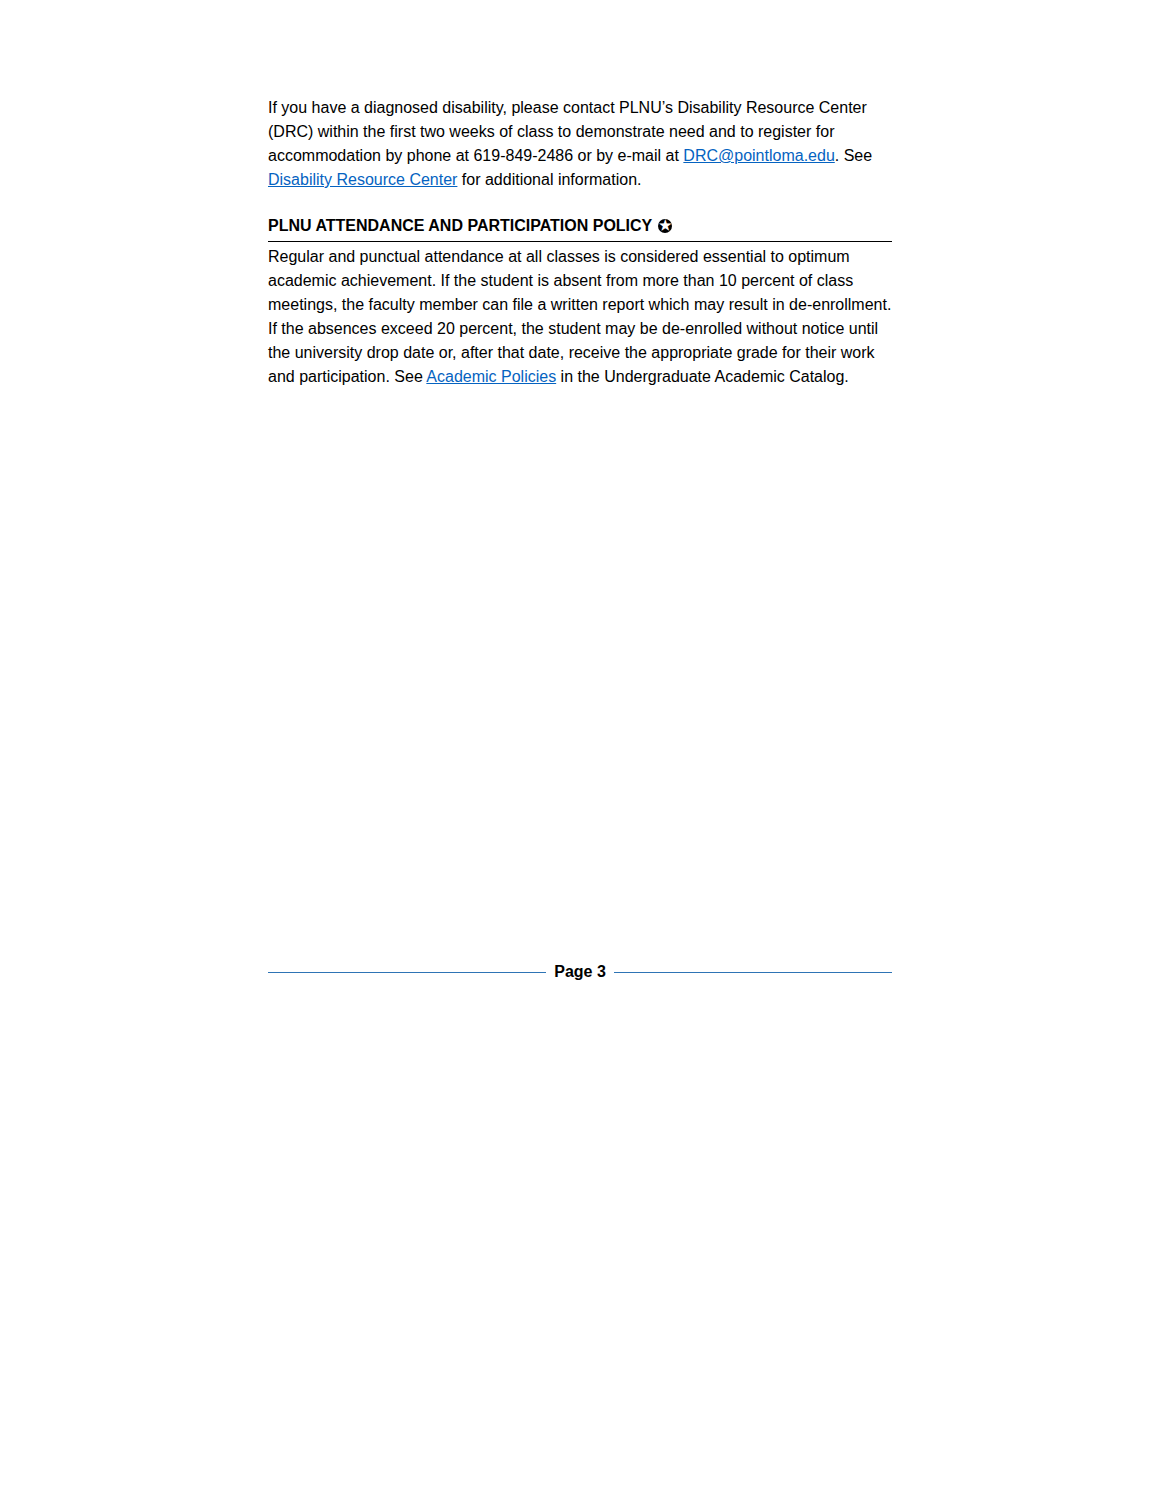If you have a diagnosed disability, please contact PLNU’s Disability Resource Center (DRC) within the first two weeks of class to demonstrate need and to register for accommodation by phone at 619-849-2486 or by e-mail at DRC@pointloma.edu. See Disability Resource Center for additional information.
PLNU ATTENDANCE AND PARTICIPATION POLICY★
Regular and punctual attendance at all classes is considered essential to optimum academic achievement. If the student is absent from more than 10 percent of class meetings, the faculty member can file a written report which may result in de-enrollment. If the absences exceed 20 percent, the student may be de-enrolled without notice until the university drop date or, after that date, receive the appropriate grade for their work and participation. See Academic Policies in the Undergraduate Academic Catalog.
Page 3